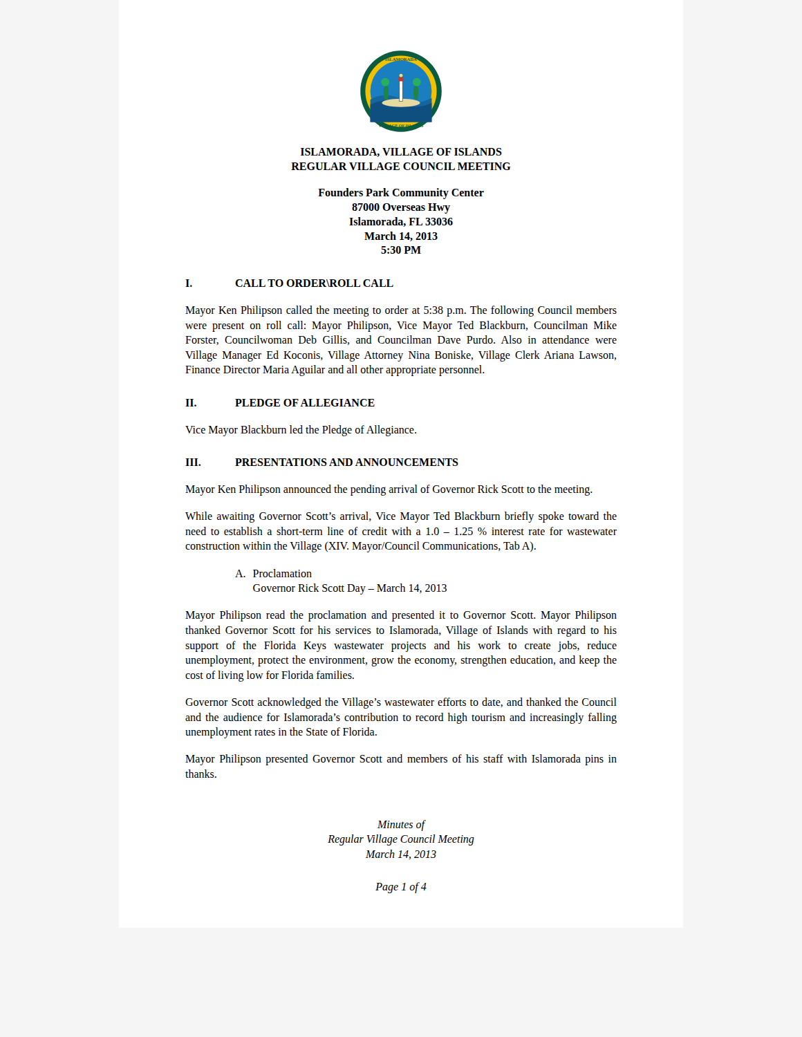ISLAMORADA VILLAGE OF ISLANDS
ISLAMORADA, VILLAGE OF ISLANDS
REGULAR VILLAGE COUNCIL MEETING
Founders Park Community Center
87000 Overseas Hwy
Islamorada, FL 33036
March 14, 2013
5:30 PM
I. Call to Order\Roll Call
Mayor Ken Philipson called the meeting to order at 5:38 p.m. The following Council members were present on roll call: Mayor Philipson, Vice Mayor Ted Blackburn, Councilman Mike Forster, Councilwoman Deb Gillis, and Councilman Dave Purdo. Also in attendance were Village Manager Ed Koconis, Village Attorney Nina Boniske, Village Clerk Ariana Lawson, Finance Director Maria Aguilar and all other appropriate personnel.
II. Pledge of Allegiance
Vice Mayor Blackburn led the Pledge of Allegiance.
III. Presentations and Announcements
Mayor Ken Philipson announced the pending arrival of Governor Rick Scott to the meeting.
While awaiting Governor Scott’s arrival, Vice Mayor Ted Blackburn briefly spoke toward the need to establish a short-term line of credit with a 1.0 – 1.25 % interest rate for wastewater construction within the Village (XIV. Mayor/Council Communications, Tab A).
A. Proclamation
Governor Rick Scott Day – March 14, 2013
Mayor Philipson read the proclamation and presented it to Governor Scott. Mayor Philipson thanked Governor Scott for his services to Islamorada, Village of Islands with regard to his support of the Florida Keys wastewater projects and his work to create jobs, reduce unemployment, protect the environment, grow the economy, strengthen education, and keep the cost of living low for Florida families.
Governor Scott acknowledged the Village’s wastewater efforts to date, and thanked the Council and the audience for Islamorada’s contribution to record high tourism and increasingly falling unemployment rates in the State of Florida.
Mayor Philipson presented Governor Scott and members of his staff with Islamorada pins in thanks.
Minutes of
Regular Village Council Meeting
March 14, 2013
Page 1 of 4